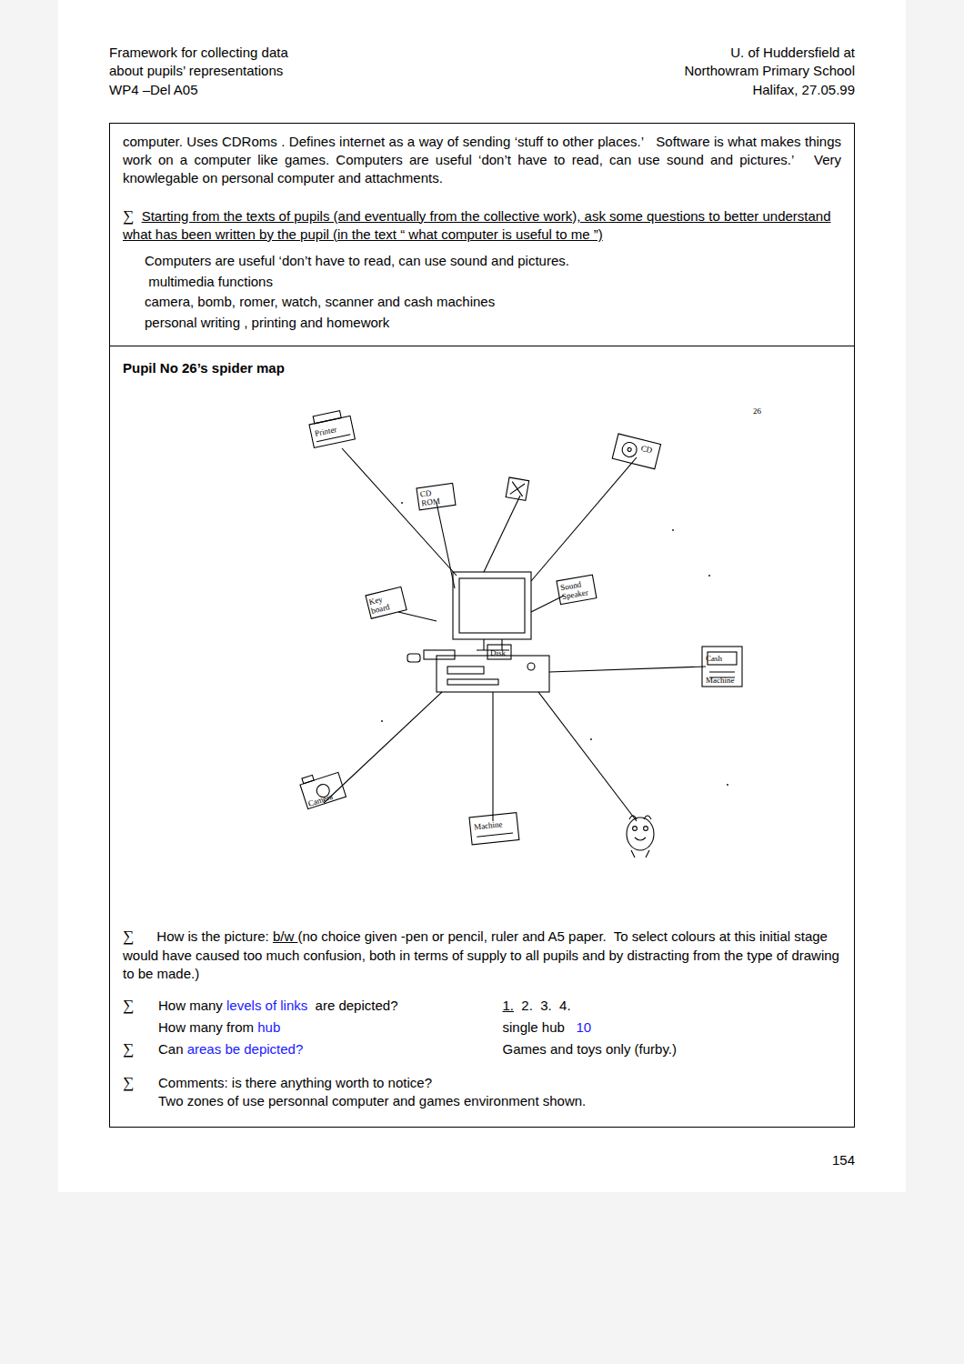Framework for collecting data about pupils’ representations WP4 –Del A05
U. of Huddersfield at Northowram Primary School Halifax, 27.05.99
computer. Uses CDRoms . Defines internet as a way of sending ‘stuff to other places.’ Software is what makes things work on a computer like games. Computers are useful ‘don’t have to read, can use sound and pictures.’ Very knowlegable on personal computer and attachments.
∑ Starting from the texts of pupils (and eventually from the collective work), ask some questions to better understand what has been written by the pupil (in the text “ what computer is useful to me ”)
Computers are useful ‘don’t have to read, can use sound and pictures.
multimedia functions
camera, bomb, romer, watch, scanner and cash machines
personal writing , printing and homework
Pupil No 26’s spider map
Pupil No 26's spider map A central computer drawing with ten lines radiating to small labelled sketches. 26 Disk Printer CD ROM CD Sound Speaker Cash Machine Machine Camera Key board
∑ How is the picture: b/w (no choice given -pen or pencil, ruler and A5 paper. To select colours at this initial stage would have caused too much confusion, both in terms of supply to all pupils and by distracting from the type of drawing to be made.)
∑
How many levels of links are depicted?
1. 2. 3. 4.
How many from hub
single hub 10
∑
Can areas be depicted?
Games and toys only (furby.)
∑
Comments: is there anything worth to notice?
Two zones of use personnal computer and games environment shown.
154